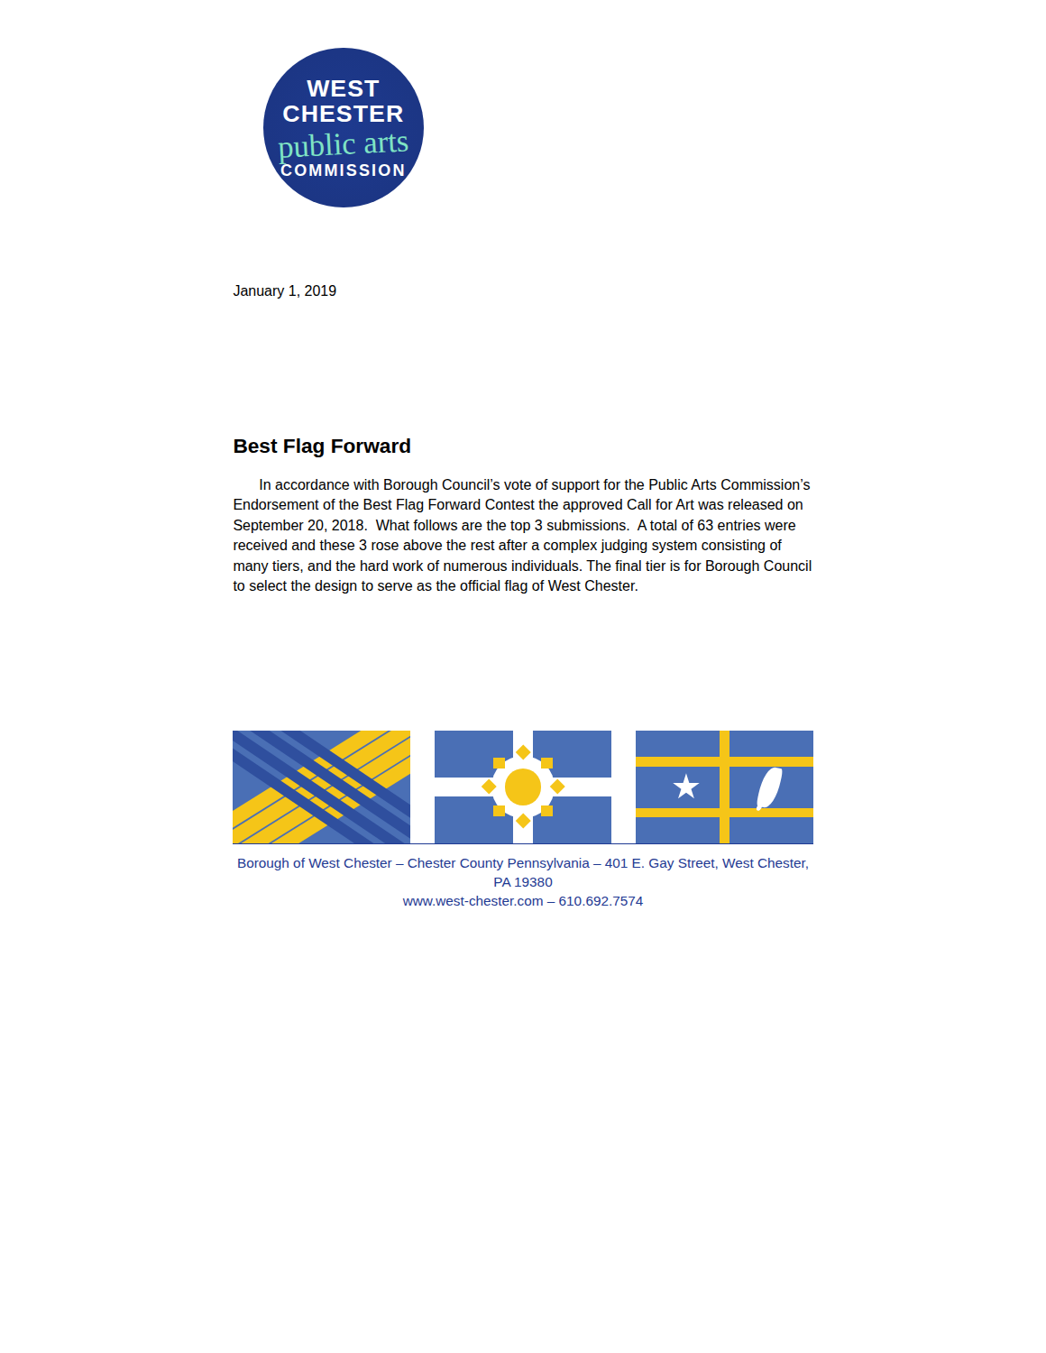WEST
CHESTER
public arts
COMMISSION
January 1, 2019
Best Flag Forward
In accordance with Borough Council’s vote of support for the Public Arts Commission’s Endorsement of the Best Flag Forward Contest the approved Call for Art was released on September 20, 2018. What follows are the top 3 submissions. A total of 63 entries were received and these 3 rose above the rest after a complex judging system consisting of many tiers, and the hard work of numerous individuals. The final tier is for Borough Council to select the design to serve as the official flag of West Chester.
Borough of West Chester – Chester County Pennsylvania – 401 E. Gay Street, West Chester, PA 19380
www.west-chester.com – 610.692.7574